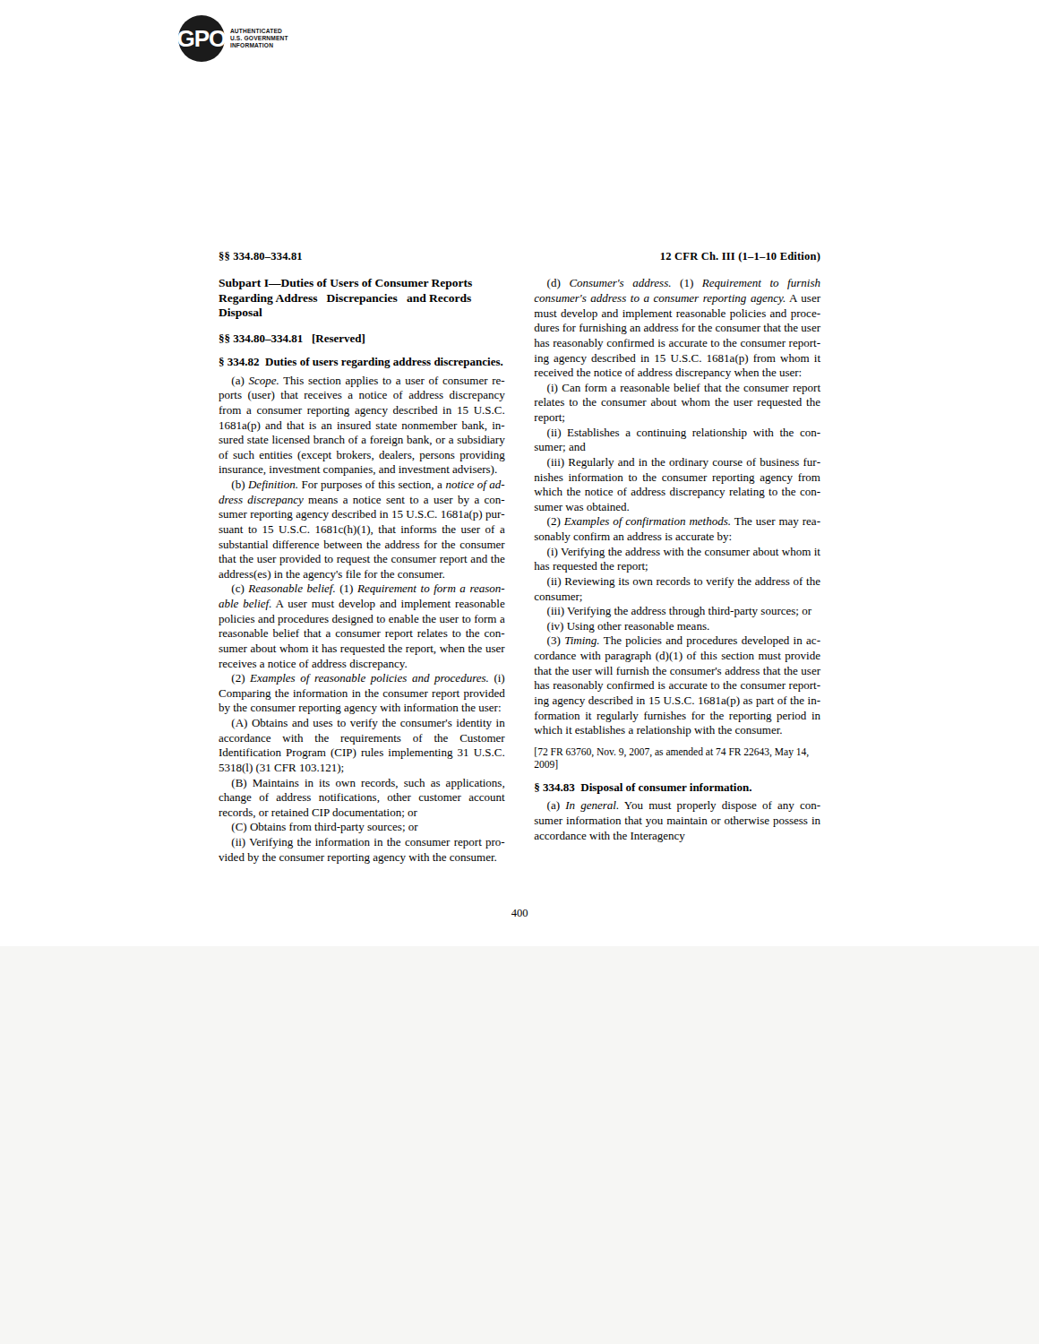GPO
Authenticated
U.S. Government
Information
§§ 334.80–334.81
12 CFR Ch. III (1–1–10 Edition)
Subpart I—Duties of Users of Consumer Reports Regarding Address Discrepancies and Records Disposal
§§ 334.80–334.81 [Reserved]
§ 334.82 Duties of users regarding address discrepancies.
(a) Scope. This section applies to a user of consumer reports (user) that receives a notice of address discrepancy from a consumer reporting agency described in 15 U.S.C. 1681a(p) and that is an insured state nonmember bank, insured state licensed branch of a foreign bank, or a subsidiary of such entities (except brokers, dealers, persons providing insurance, investment companies, and investment advisers).
(b) Definition. For purposes of this section, a notice of address discrepancy means a notice sent to a user by a consumer reporting agency described in 15 U.S.C. 1681a(p) pursuant to 15 U.S.C. 1681c(h)(1), that informs the user of a substantial difference between the address for the consumer that the user provided to request the consumer report and the address(es) in the agency's file for the consumer.
(c) Reasonable belief. (1) Requirement to form a reasonable belief. A user must develop and implement reasonable policies and procedures designed to enable the user to form a reasonable belief that a consumer report relates to the consumer about whom it has requested the report, when the user receives a notice of address discrepancy.
(2) Examples of reasonable policies and procedures. (i) Comparing the information in the consumer report provided by the consumer reporting agency with information the user:
(A) Obtains and uses to verify the consumer's identity in accordance with the requirements of the Customer Identification Program (CIP) rules implementing 31 U.S.C. 5318(l) (31 CFR 103.121);
(B) Maintains in its own records, such as applications, change of address notifications, other customer account records, or retained CIP documentation; or
(C) Obtains from third-party sources; or
(ii) Verifying the information in the consumer report provided by the consumer reporting agency with the consumer.
(d) Consumer's address. (1) Requirement to furnish consumer's address to a consumer reporting agency. A user must develop and implement reasonable policies and procedures for furnishing an address for the consumer that the user has reasonably confirmed is accurate to the consumer reporting agency described in 15 U.S.C. 1681a(p) from whom it received the notice of address discrepancy when the user:
(i) Can form a reasonable belief that the consumer report relates to the consumer about whom the user requested the report;
(ii) Establishes a continuing relationship with the consumer; and
(iii) Regularly and in the ordinary course of business furnishes information to the consumer reporting agency from which the notice of address discrepancy relating to the consumer was obtained.
(2) Examples of confirmation methods. The user may reasonably confirm an address is accurate by:
(i) Verifying the address with the consumer about whom it has requested the report;
(ii) Reviewing its own records to verify the address of the consumer;
(iii) Verifying the address through third-party sources; or
(iv) Using other reasonable means.
(3) Timing. The policies and procedures developed in accordance with paragraph (d)(1) of this section must provide that the user will furnish the consumer's address that the user has reasonably confirmed is accurate to the consumer reporting agency described in 15 U.S.C. 1681a(p) as part of the information it regularly furnishes for the reporting period in which it establishes a relationship with the consumer.
[72 FR 63760, Nov. 9, 2007, as amended at 74 FR 22643, May 14, 2009]
§ 334.83 Disposal of consumer information.
(a) In general. You must properly dispose of any consumer information that you maintain or otherwise possess in accordance with the Interagency
400